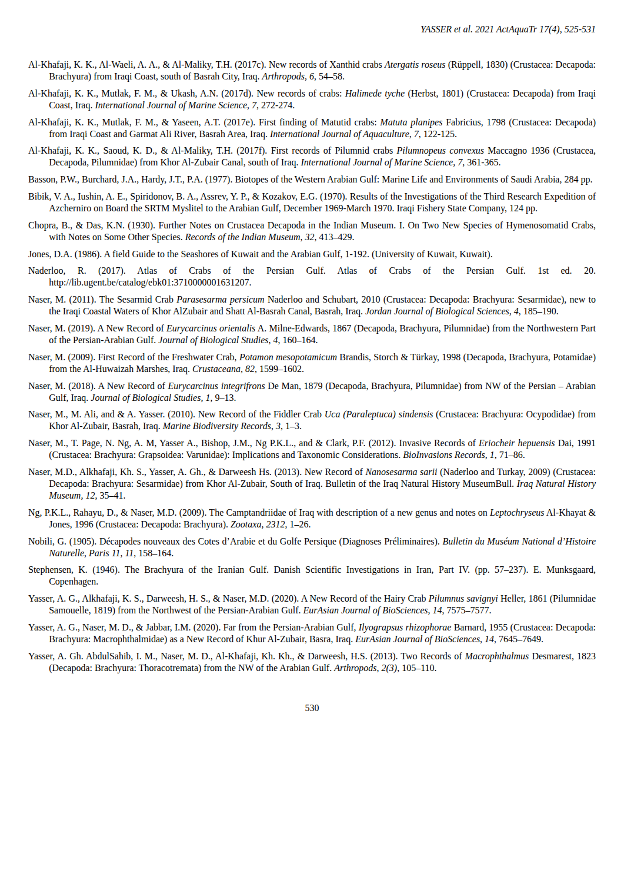YASSER et al. 2021 ActAquaTr 17(4), 525-531
Al-Khafaji, K. K., Al-Waeli, A. A., & Al-Maliky, T.H. (2017c). New records of Xanthid crabs Atergatis roseus (Rüppell, 1830) (Crustacea: Decapoda: Brachyura) from Iraqi Coast, south of Basrah City, Iraq. Arthropods, 6, 54–58.
Al-Khafaji, K. K., Mutlak, F. M., & Ukash, A.N. (2017d). New records of crabs: Halimede tyche (Herbst, 1801) (Crustacea: Decapoda) from Iraqi Coast, Iraq. International Journal of Marine Science, 7, 272-274.
Al-Khafaji, K. K., Mutlak, F. M., & Yaseen, A.T. (2017e). First finding of Matutid crabs: Matuta planipes Fabricius, 1798 (Crustacea: Decapoda) from Iraqi Coast and Garmat Ali River, Basrah Area, Iraq. International Journal of Aquaculture, 7, 122-125.
Al-Khafaji, K. K., Saoud, K. D., & Al-Maliky, T.H. (2017f). First records of Pilumnid crabs Pilumnopeus convexus Maccagno 1936 (Crustacea, Decapoda, Pilumnidae) from Khor Al-Zubair Canal, south of Iraq. International Journal of Marine Science, 7, 361-365.
Basson, P.W., Burchard, J.A., Hardy, J.T., P.A. (1977). Biotopes of the Western Arabian Gulf: Marine Life and Environments of Saudi Arabia, 284 pp.
Bibik, V. A., Iushin, A. E., Spiridonov, B. A., Assrev, Y. P., & Kozakov, E.G. (1970). Results of the Investigations of the Third Research Expedition of Azcherniro on Board the SRTM Myslitel to the Arabian Gulf, December 1969-March 1970. Iraqi Fishery State Company, 124 pp.
Chopra, B., & Das, K.N. (1930). Further Notes on Crustacea Decapoda in the Indian Museum. I. On Two New Species of Hymenosomatid Crabs, with Notes on Some Other Species. Records of the Indian Museum, 32, 413–429.
Jones, D.A. (1986). A field Guide to the Seashores of Kuwait and the Arabian Gulf, 1-192. (University of Kuwait, Kuwait).
Naderloo, R. (2017). Atlas of Crabs of the Persian Gulf. Atlas of Crabs of the Persian Gulf. 1st ed. 20. http://lib.ugent.be/catalog/ebk01:3710000001631207.
Naser, M. (2011). The Sesarmid Crab Parasesarma persicum Naderloo and Schubart, 2010 (Crustacea: Decapoda: Brachyura: Sesarmidae), new to the Iraqi Coastal Waters of Khor AlZubair and Shatt Al-Basrah Canal, Basrah, Iraq. Jordan Journal of Biological Sciences, 4, 185–190.
Naser, M. (2019). A New Record of Eurycarcinus orientalis A. Milne-Edwards, 1867 (Decapoda, Brachyura, Pilumnidae) from the Northwestern Part of the Persian-Arabian Gulf. Journal of Biological Studies, 4, 160–164.
Naser, M. (2009). First Record of the Freshwater Crab, Potamon mesopotamicum Brandis, Storch & Türkay, 1998 (Decapoda, Brachyura, Potamidae) from the Al-Huwaizah Marshes, Iraq. Crustaceana, 82, 1599–1602.
Naser, M. (2018). A New Record of Eurycarcinus integrifrons De Man, 1879 (Decapoda, Brachyura, Pilumnidae) from NW of the Persian – Arabian Gulf, Iraq. Journal of Biological Studies, 1, 9–13.
Naser, M., M. Ali, and & A. Yasser. (2010). New Record of the Fiddler Crab Uca (Paraleptuca) sindensis (Crustacea: Brachyura: Ocypodidae) from Khor Al-Zubair, Basrah, Iraq. Marine Biodiversity Records, 3, 1–3.
Naser, M., T. Page, N. Ng, A. M, Yasser A., Bishop, J.M., Ng P.K.L., and & Clark, P.F. (2012). Invasive Records of Eriocheir hepuensis Dai, 1991 (Crustacea: Brachyura: Grapsoidea: Varunidae): Implications and Taxonomic Considerations. BioInvasions Records, 1, 71–86.
Naser, M.D., Alkhafaji, Kh. S., Yasser, A. Gh., & Darweesh Hs. (2013). New Record of Nanosesarma sarii (Naderloo and Turkay, 2009) (Crustacea: Decapoda: Brachyura: Sesarmidae) from Khor Al-Zubair, South of Iraq. Bulletin of the Iraq Natural History MuseumBull. Iraq Natural History Museum, 12, 35–41.
Ng, P.K.L., Rahayu, D., & Naser, M.D. (2009). The Camptandriidae of Iraq with description of a new genus and notes on Leptochryseus Al-Khayat & Jones, 1996 (Crustacea: Decapoda: Brachyura). Zootaxa, 2312, 1–26.
Nobili, G. (1905). Décapodes nouveaux des Cotes d’Arabie et du Golfe Persique (Diagnoses Préliminaires). Bulletin du Muséum National d’Histoire Naturelle, Paris 11, 11, 158–164.
Stephensen, K. (1946). The Brachyura of the Iranian Gulf. Danish Scientific Investigations in Iran, Part IV. (pp. 57–237). E. Munksgaard, Copenhagen.
Yasser, A. G., Alkhafaji, K. S., Darweesh, H. S., & Naser, M.D. (2020). A New Record of the Hairy Crab Pilumnus savignyi Heller, 1861 (Pilumnidae Samouelle, 1819) from the Northwest of the Persian-Arabian Gulf. EurAsian Journal of BioSciences, 14, 7575–7577.
Yasser, A. G., Naser, M. D., & Jabbar, I.M. (2020). Far from the Persian-Arabian Gulf, Ilyograpsus rhizophorae Barnard, 1955 (Crustacea: Decapoda: Brachyura: Macrophthalmidae) as a New Record of Khur Al-Zubair, Basra, Iraq. EurAsian Journal of BioSciences, 14, 7645–7649.
Yasser, A. Gh. AbdulSahib, I. M., Naser, M. D., Al-Khafaji, Kh. Kh., & Darweesh, H.S. (2013). Two Records of Macrophthalmus Desmarest, 1823 (Decapoda: Brachyura: Thoracotremata) from the NW of the Arabian Gulf. Arthropods, 2(3), 105–110.
530